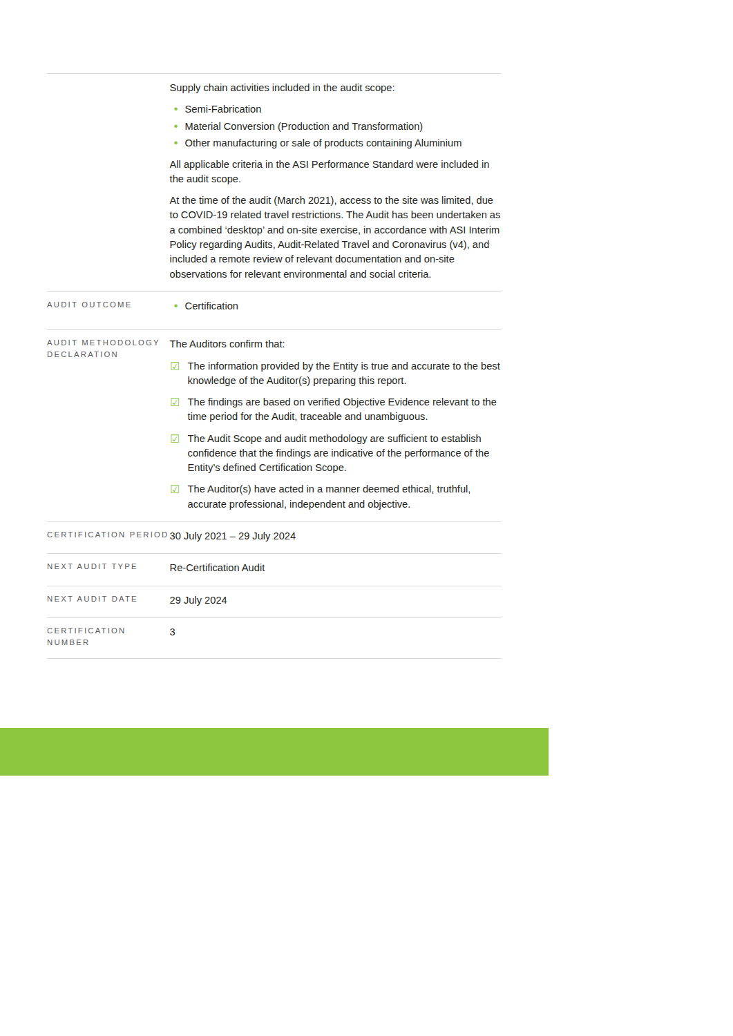| | Supply chain activities included in the audit scope: Semi-Fabrication Material Conversion (Production and Transformation) Other manufacturing or sale of products containing Aluminium All applicable criteria in the ASI Performance Standard were included in the audit scope. At the time of the audit (March 2021), access to the site was limited, due to COVID-19 related travel restrictions. The Audit has been undertaken as a combined ‘desktop’ and on-site exercise, in accordance with ASI Interim Policy regarding Audits, Audit-Related Travel and Coronavirus (v4), and included a remote review of relevant documentation and on-site observations for relevant environmental and social criteria. |
| AUDIT OUTCOME | Certification |
| AUDIT METHODOLOGY DECLARATION | The Auditors confirm that: The information provided by the Entity is true and accurate to the best knowledge of the Auditor(s) preparing this report. The findings are based on verified Objective Evidence relevant to the time period for the Audit, traceable and unambiguous. The Audit Scope and audit methodology are sufficient to establish confidence that the findings are indicative of the performance of the Entity’s defined Certification Scope. The Auditor(s) have acted in a manner deemed ethical, truthful, accurate professional, independent and objective. |
| CERTIFICATION PERIOD | 30 July 2021 – 29 July 2024 |
| NEXT AUDIT TYPE | Re-Certification Audit |
| NEXT AUDIT DATE | 29 July 2024 |
| CERTIFICATION NUMBER | 3 |